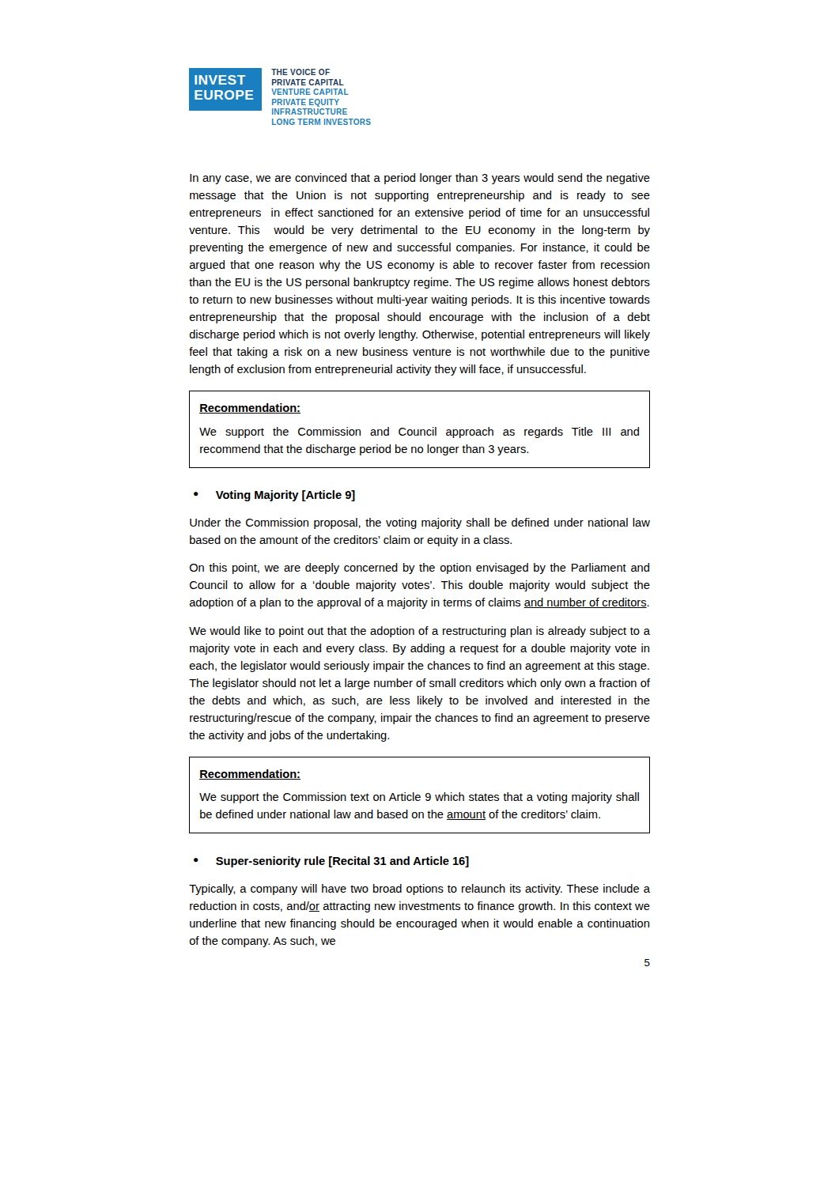INVEST EUROPE
THE VOICE OF
PRIVATE CAPITAL
VENTURE CAPITAL
PRIVATE EQUITY
INFRASTRUCTURE
LONG TERM INVESTORS
In any case, we are convinced that a period longer than 3 years would send the negative message that the Union is not supporting entrepreneurship and is ready to see entrepreneurs in effect sanctioned for an extensive period of time for an unsuccessful venture. This would be very detrimental to the EU economy in the long-term by preventing the emergence of new and successful companies. For instance, it could be argued that one reason why the US economy is able to recover faster from recession than the EU is the US personal bankruptcy regime. The US regime allows honest debtors to return to new businesses without multi-year waiting periods. It is this incentive towards entrepreneurship that the proposal should encourage with the inclusion of a debt discharge period which is not overly lengthy. Otherwise, potential entrepreneurs will likely feel that taking a risk on a new business venture is not worthwhile due to the punitive length of exclusion from entrepreneurial activity they will face, if unsuccessful.
Recommendation:
We support the Commission and Council approach as regards Title III and recommend that the discharge period be no longer than 3 years.
Voting Majority [Article 9]
Under the Commission proposal, the voting majority shall be defined under national law based on the amount of the creditors’ claim or equity in a class.
On this point, we are deeply concerned by the option envisaged by the Parliament and Council to allow for a ‘double majority votes’. This double majority would subject the adoption of a plan to the approval of a majority in terms of claims and number of creditors.
We would like to point out that the adoption of a restructuring plan is already subject to a majority vote in each and every class. By adding a request for a double majority vote in each, the legislator would seriously impair the chances to find an agreement at this stage. The legislator should not let a large number of small creditors which only own a fraction of the debts and which, as such, are less likely to be involved and interested in the restructuring/rescue of the company, impair the chances to find an agreement to preserve the activity and jobs of the undertaking.
Recommendation:
We support the Commission text on Article 9 which states that a voting majority shall be defined under national law and based on the amount of the creditors’ claim.
Super-seniority rule [Recital 31 and Article 16]
Typically, a company will have two broad options to relaunch its activity. These include a reduction in costs, and/or attracting new investments to finance growth. In this context we underline that new financing should be encouraged when it would enable a continuation of the company. As such, we
5